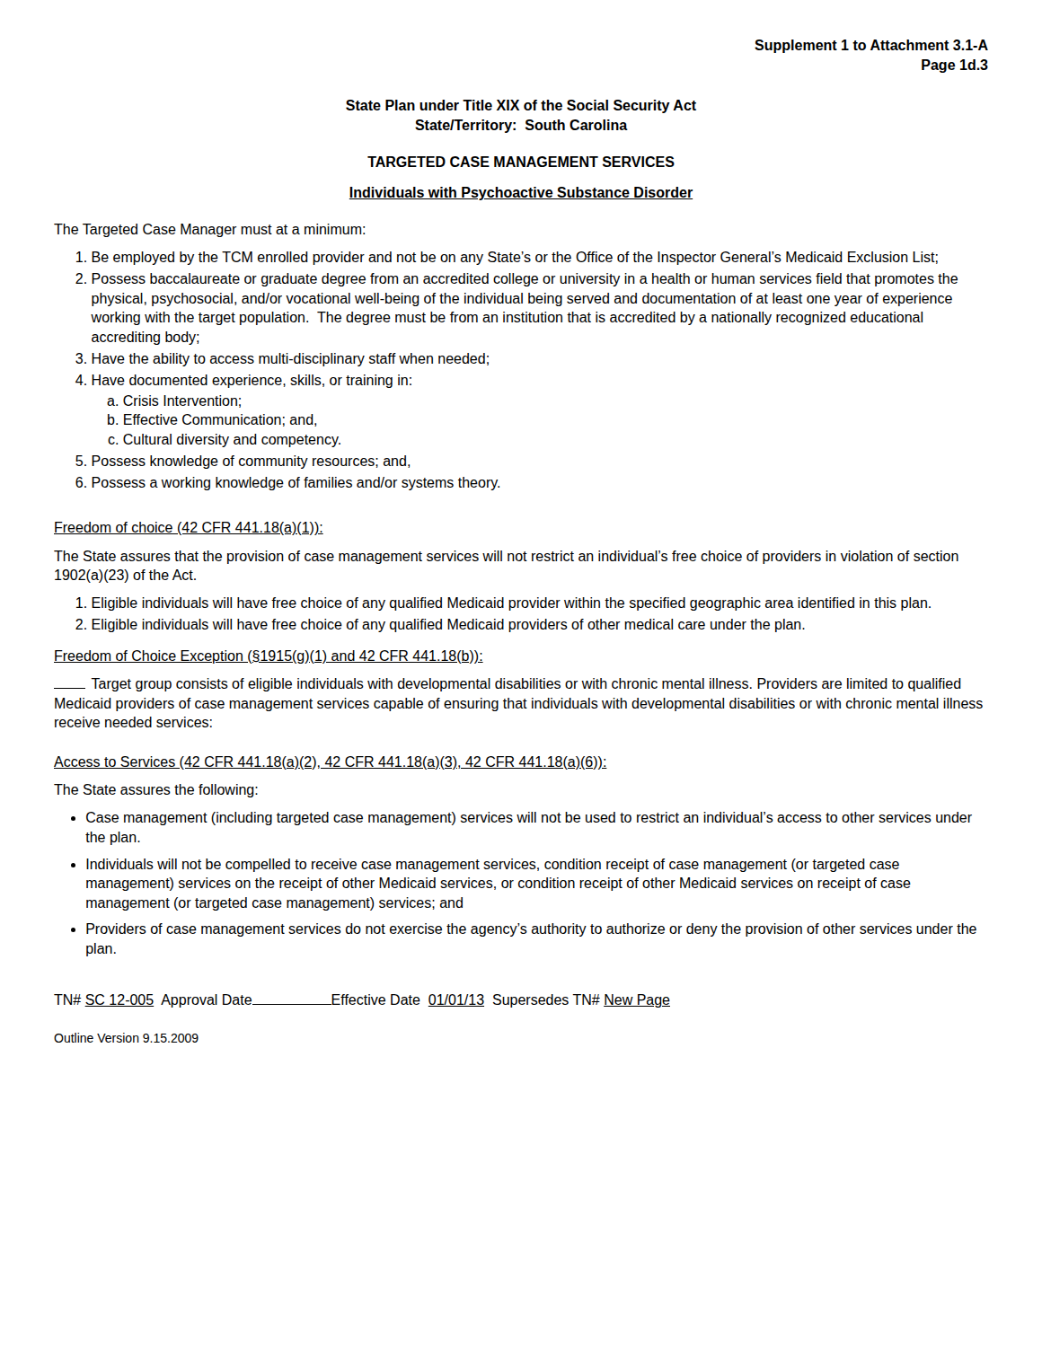Supplement 1 to Attachment 3.1-A
Page 1d.3
State Plan under Title XIX of the Social Security Act
State/Territory: South Carolina
TARGETED CASE MANAGEMENT SERVICES
Individuals with Psychoactive Substance Disorder
The Targeted Case Manager must at a minimum:
Be employed by the TCM enrolled provider and not be on any State’s or the Office of the Inspector General’s Medicaid Exclusion List;
Possess baccalaureate or graduate degree from an accredited college or university in a health or human services field that promotes the physical, psychosocial, and/or vocational well-being of the individual being served and documentation of at least one year of experience working with the target population. The degree must be from an institution that is accredited by a nationally recognized educational accrediting body;
Have the ability to access multi-disciplinary staff when needed;
Have documented experience, skills, or training in:
Crisis Intervention;
Effective Communication; and,
Cultural diversity and competency.
Possess knowledge of community resources; and,
Possess a working knowledge of families and/or systems theory.
Freedom of choice (42 CFR 441.18(a)(1)):
The State assures that the provision of case management services will not restrict an individual’s free choice of providers in violation of section 1902(a)(23) of the Act.
Eligible individuals will have free choice of any qualified Medicaid provider within the specified geographic area identified in this plan.
Eligible individuals will have free choice of any qualified Medicaid providers of other medical care under the plan.
Freedom of Choice Exception (§1915(g)(1) and 42 CFR 441.18(b)):
Target group consists of eligible individuals with developmental disabilities or with chronic mental illness. Providers are limited to qualified Medicaid providers of case management services capable of ensuring that individuals with developmental disabilities or with chronic mental illness receive needed services:
Access to Services (42 CFR 441.18(a)(2), 42 CFR 441.18(a)(3), 42 CFR 441.18(a)(6)):
The State assures the following:
Case management (including targeted case management) services will not be used to restrict an individual’s access to other services under the plan.
Individuals will not be compelled to receive case management services, condition receipt of case management (or targeted case management) services on the receipt of other Medicaid services, or condition receipt of other Medicaid services on receipt of case management (or targeted case management) services; and
Providers of case management services do not exercise the agency’s authority to authorize or deny the provision of other services under the plan.
TN# SC 12-005 Approval Date Effective Date 01/01/13 Supersedes TN# New Page
Outline Version 9.15.2009